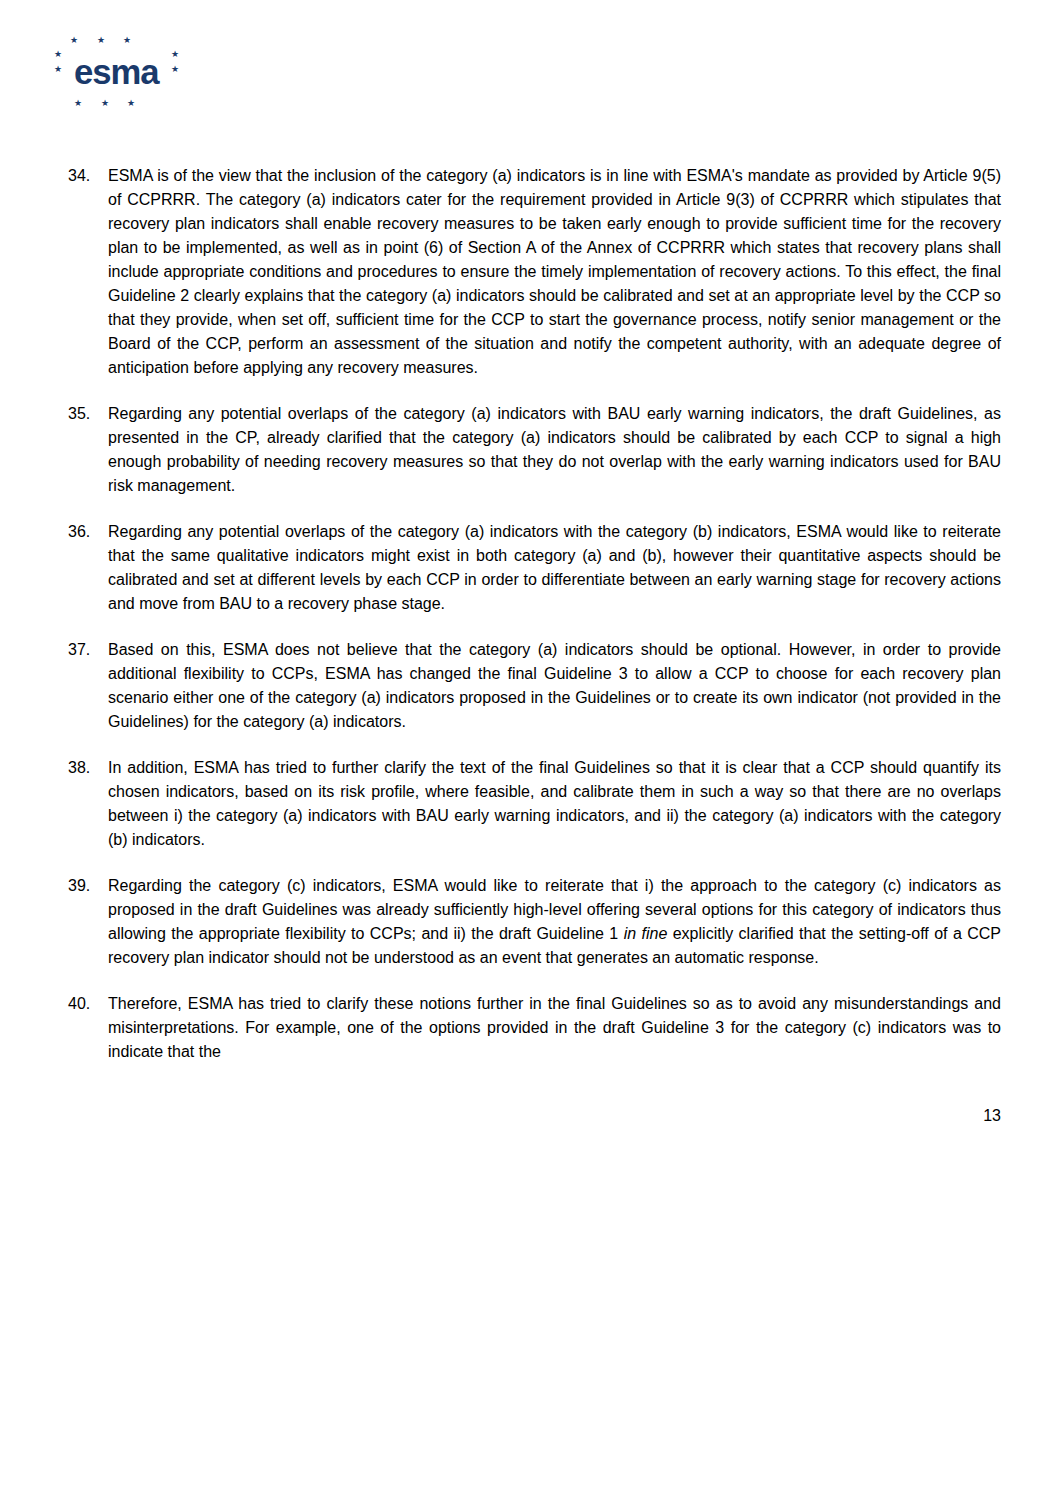★ ★ ★ ★ ★ ★ ★★ ★★ esma
ESMA is of the view that the inclusion of the category (a) indicators is in line with ESMA's mandate as provided by Article 9(5) of CCPRRR. The category (a) indicators cater for the requirement provided in Article 9(3) of CCPRRR which stipulates that recovery plan indicators shall enable recovery measures to be taken early enough to provide sufficient time for the recovery plan to be implemented, as well as in point (6) of Section A of the Annex of CCPRRR which states that recovery plans shall include appropriate conditions and procedures to ensure the timely implementation of recovery actions. To this effect, the final Guideline 2 clearly explains that the category (a) indicators should be calibrated and set at an appropriate level by the CCP so that they provide, when set off, sufficient time for the CCP to start the governance process, notify senior management or the Board of the CCP, perform an assessment of the situation and notify the competent authority, with an adequate degree of anticipation before applying any recovery measures.
Regarding any potential overlaps of the category (a) indicators with BAU early warning indicators, the draft Guidelines, as presented in the CP, already clarified that the category (a) indicators should be calibrated by each CCP to signal a high enough probability of needing recovery measures so that they do not overlap with the early warning indicators used for BAU risk management.
Regarding any potential overlaps of the category (a) indicators with the category (b) indicators, ESMA would like to reiterate that the same qualitative indicators might exist in both category (a) and (b), however their quantitative aspects should be calibrated and set at different levels by each CCP in order to differentiate between an early warning stage for recovery actions and move from BAU to a recovery phase stage.
Based on this, ESMA does not believe that the category (a) indicators should be optional. However, in order to provide additional flexibility to CCPs, ESMA has changed the final Guideline 3 to allow a CCP to choose for each recovery plan scenario either one of the category (a) indicators proposed in the Guidelines or to create its own indicator (not provided in the Guidelines) for the category (a) indicators.
In addition, ESMA has tried to further clarify the text of the final Guidelines so that it is clear that a CCP should quantify its chosen indicators, based on its risk profile, where feasible, and calibrate them in such a way so that there are no overlaps between i) the category (a) indicators with BAU early warning indicators, and ii) the category (a) indicators with the category (b) indicators.
Regarding the category (c) indicators, ESMA would like to reiterate that i) the approach to the category (c) indicators as proposed in the draft Guidelines was already sufficiently high-level offering several options for this category of indicators thus allowing the appropriate flexibility to CCPs; and ii) the draft Guideline 1 in fine explicitly clarified that the setting-off of a CCP recovery plan indicator should not be understood as an event that generates an automatic response.
Therefore, ESMA has tried to clarify these notions further in the final Guidelines so as to avoid any misunderstandings and misinterpretations. For example, one of the options provided in the draft Guideline 3 for the category (c) indicators was to indicate that the
13